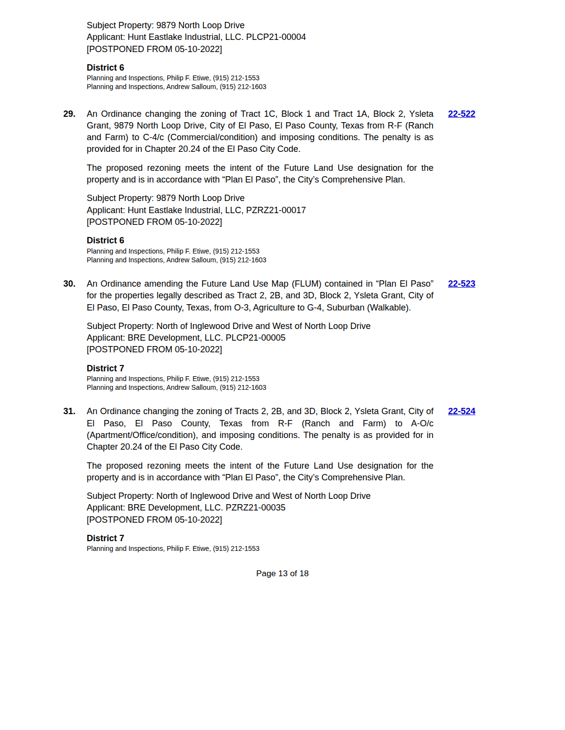Subject Property: 9879 North Loop Drive
Applicant: Hunt Eastlake Industrial, LLC. PLCP21-00004
[POSTPONED FROM 05-10-2022]
District 6
Planning and Inspections, Philip F. Etiwe, (915) 212-1553
Planning and Inspections, Andrew Salloum, (915) 212-1603
29.
An Ordinance changing the zoning of Tract 1C, Block 1 and Tract 1A, Block 2, Ysleta Grant, 9879 North Loop Drive, City of El Paso, El Paso County, Texas from R-F (Ranch and Farm) to C-4/c (Commercial/condition) and imposing conditions. The penalty is as provided for in Chapter 20.24 of the El Paso City Code.
The proposed rezoning meets the intent of the Future Land Use designation for the property and is in accordance with “Plan El Paso”, the City’s Comprehensive Plan.
Subject Property: 9879 North Loop Drive
Applicant: Hunt Eastlake Industrial, LLC, PZRZ21-00017
[POSTPONED FROM 05-10-2022]
District 6
Planning and Inspections, Philip F. Etiwe, (915) 212-1553
Planning and Inspections, Andrew Salloum, (915) 212-1603
22-522
30.
An Ordinance amending the Future Land Use Map (FLUM) contained in “Plan El Paso” for the properties legally described as Tract 2, 2B, and 3D, Block 2, Ysleta Grant, City of El Paso, El Paso County, Texas, from O-3, Agriculture to G-4, Suburban (Walkable).
Subject Property: North of Inglewood Drive and West of North Loop Drive
Applicant: BRE Development, LLC. PLCP21-00005
[POSTPONED FROM 05-10-2022]
District 7
Planning and Inspections, Philip F. Etiwe, (915) 212-1553
Planning and Inspections, Andrew Salloum, (915) 212-1603
22-523
31.
An Ordinance changing the zoning of Tracts 2, 2B, and 3D, Block 2, Ysleta Grant, City of El Paso, El Paso County, Texas from R-F (Ranch and Farm) to A-O/c (Apartment/Office/condition), and imposing conditions. The penalty is as provided for in Chapter 20.24 of the El Paso City Code.
The proposed rezoning meets the intent of the Future Land Use designation for the property and is in accordance with “Plan El Paso”, the City’s Comprehensive Plan.
Subject Property: North of Inglewood Drive and West of North Loop Drive
Applicant: BRE Development, LLC. PZRZ21-00035
[POSTPONED FROM 05-10-2022]
District 7
Planning and Inspections, Philip F. Etiwe, (915) 212-1553
22-524
Page 13 of 18